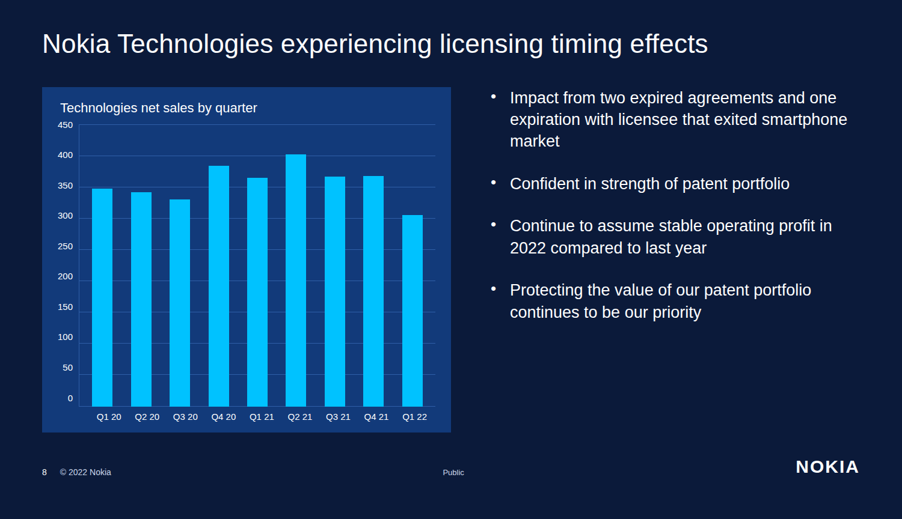Nokia Technologies experiencing licensing timing effects
Technologies net sales by quarter
450 400 350 300 250 200 150 100 50 0
Q1 20 Q2 20 Q3 20 Q4 20 Q1 21 Q2 21 Q3 21 Q4 21 Q1 22
Impact from two expired agreements and one expiration with licensee that exited smartphone market
Confident in strength of patent portfolio
Continue to assume stable operating profit in 2022 compared to last year
Protecting the value of our patent portfolio continues to be our priority
8 © 2022 Nokia
Public
NOKIA